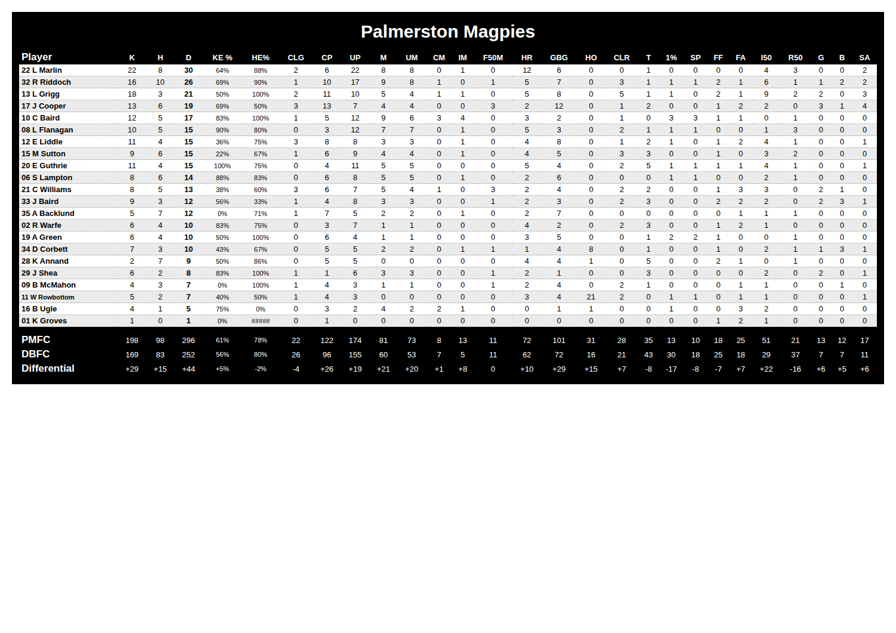Palmerston Magpies
| Player | K | H | D | KE % | HE% | CLG | CP | UP | M | UM | CM | IM | F50M | HR | GBG | HO | CLR | T | 1% | SP | FF | FA | I50 | R50 | G | B | SA |
| --- | --- | --- | --- | --- | --- | --- | --- | --- | --- | --- | --- | --- | --- | --- | --- | --- | --- | --- | --- | --- | --- | --- | --- | --- | --- | --- | --- |
| 22 L Marlin | 22 | 8 | 30 | 64% | 88% | 2 | 6 | 22 | 8 | 8 | 0 | 1 | 0 | 12 | 6 | 0 | 0 | 1 | 0 | 0 | 0 | 0 | 4 | 3 | 0 | 0 | 2 |
| 32 R Riddoch | 16 | 10 | 26 | 69% | 90% | 1 | 10 | 17 | 9 | 8 | 1 | 0 | 1 | 5 | 7 | 0 | 3 | 1 | 1 | 1 | 2 | 1 | 6 | 1 | 1 | 2 | 2 |
| 13 L Grigg | 18 | 3 | 21 | 50% | 100% | 2 | 11 | 10 | 5 | 4 | 1 | 1 | 0 | 5 | 8 | 0 | 5 | 1 | 1 | 0 | 2 | 1 | 9 | 2 | 2 | 0 | 3 |
| 17 J Cooper | 13 | 6 | 19 | 69% | 50% | 3 | 13 | 7 | 4 | 4 | 0 | 0 | 3 | 2 | 12 | 0 | 1 | 2 | 0 | 0 | 1 | 2 | 2 | 0 | 3 | 1 | 4 |
| 10 C Baird | 12 | 5 | 17 | 83% | 100% | 1 | 5 | 12 | 9 | 6 | 3 | 4 | 0 | 3 | 2 | 0 | 1 | 0 | 3 | 3 | 1 | 1 | 0 | 1 | 0 | 0 | 0 |
| 08 L Flanagan | 10 | 5 | 15 | 90% | 80% | 0 | 3 | 12 | 7 | 7 | 0 | 1 | 0 | 5 | 3 | 0 | 2 | 1 | 1 | 1 | 0 | 0 | 1 | 3 | 0 | 0 | 0 |
| 12 E Liddle | 11 | 4 | 15 | 36% | 75% | 3 | 8 | 8 | 3 | 3 | 0 | 1 | 0 | 4 | 8 | 0 | 1 | 2 | 1 | 0 | 1 | 2 | 4 | 1 | 0 | 0 | 1 |
| 15 M Sutton | 9 | 6 | 15 | 22% | 67% | 1 | 6 | 9 | 4 | 4 | 0 | 1 | 0 | 4 | 5 | 0 | 3 | 3 | 0 | 0 | 1 | 0 | 3 | 2 | 0 | 0 | 0 |
| 20 E Guthrie | 11 | 4 | 15 | 100% | 75% | 0 | 4 | 11 | 5 | 5 | 0 | 0 | 0 | 5 | 4 | 0 | 2 | 5 | 1 | 1 | 1 | 1 | 4 | 1 | 0 | 0 | 1 |
| 06 S Lampton | 8 | 6 | 14 | 88% | 83% | 0 | 6 | 8 | 5 | 5 | 0 | 1 | 0 | 2 | 6 | 0 | 0 | 0 | 1 | 1 | 0 | 0 | 2 | 1 | 0 | 0 | 0 |
| 21 C Williams | 8 | 5 | 13 | 38% | 60% | 3 | 6 | 7 | 5 | 4 | 1 | 0 | 3 | 2 | 4 | 0 | 2 | 2 | 0 | 0 | 1 | 3 | 3 | 0 | 2 | 1 | 0 |
| 33 J Baird | 9 | 3 | 12 | 56% | 33% | 1 | 4 | 8 | 3 | 3 | 0 | 0 | 1 | 2 | 3 | 0 | 2 | 3 | 0 | 0 | 2 | 2 | 2 | 0 | 2 | 3 | 1 |
| 35 A Backlund | 5 | 7 | 12 | 0% | 71% | 1 | 7 | 5 | 2 | 2 | 0 | 1 | 0 | 2 | 7 | 0 | 0 | 0 | 0 | 0 | 0 | 1 | 1 | 1 | 0 | 0 | 0 |
| 02 R Warfe | 6 | 4 | 10 | 83% | 75% | 0 | 3 | 7 | 1 | 1 | 0 | 0 | 0 | 4 | 2 | 0 | 2 | 3 | 0 | 0 | 1 | 2 | 1 | 0 | 0 | 0 | 0 |
| 19 A Green | 6 | 4 | 10 | 50% | 100% | 0 | 6 | 4 | 1 | 1 | 0 | 0 | 0 | 3 | 5 | 0 | 0 | 1 | 2 | 2 | 1 | 0 | 0 | 1 | 0 | 0 | 0 |
| 34 D Corbett | 7 | 3 | 10 | 43% | 67% | 0 | 5 | 5 | 2 | 2 | 0 | 1 | 1 | 1 | 4 | 8 | 0 | 1 | 0 | 0 | 1 | 0 | 2 | 1 | 1 | 3 | 1 |
| 28 K Annand | 2 | 7 | 9 | 50% | 86% | 0 | 5 | 5 | 0 | 0 | 0 | 0 | 0 | 4 | 4 | 1 | 0 | 5 | 0 | 0 | 2 | 1 | 0 | 1 | 0 | 0 | 0 |
| 29 J Shea | 6 | 2 | 8 | 83% | 100% | 1 | 1 | 6 | 3 | 3 | 0 | 0 | 1 | 2 | 1 | 0 | 0 | 3 | 0 | 0 | 0 | 0 | 2 | 0 | 2 | 0 | 1 |
| 09 B McMahon | 4 | 3 | 7 | 0% | 100% | 1 | 4 | 3 | 1 | 1 | 0 | 0 | 1 | 2 | 4 | 0 | 2 | 1 | 0 | 0 | 0 | 1 | 1 | 0 | 0 | 1 | 0 |
| 11 W Rowbottom | 5 | 2 | 7 | 40% | 50% | 1 | 4 | 3 | 0 | 0 | 0 | 0 | 0 | 3 | 4 | 21 | 2 | 0 | 1 | 1 | 0 | 1 | 1 | 0 | 0 | 0 | 1 |
| 16 B Ugle | 4 | 1 | 5 | 75% | 0% | 0 | 3 | 2 | 4 | 2 | 2 | 1 | 0 | 0 | 1 | 1 | 0 | 0 | 1 | 0 | 0 | 3 | 2 | 0 | 0 | 0 | 0 |
| 01 K Groves | 1 | 0 | 1 | 0% | ##### | 0 | 1 | 0 | 0 | 0 | 0 | 0 | 0 | 0 | 0 | 0 | 0 | 0 | 0 | 0 | 1 | 2 | 1 | 0 | 0 | 0 | 0 |
| PMFC | 198 | 98 | 296 | 61% | 78% | 22 | 122 | 174 | 81 | 73 | 8 | 13 | 11 | 72 | 101 | 31 | 28 | 35 | 13 | 10 | 18 | 25 | 51 | 21 | 13 | 12 | 17 |
| DBFC | 169 | 83 | 252 | 56% | 80% | 26 | 96 | 155 | 60 | 53 | 7 | 5 | 11 | 62 | 72 | 16 | 21 | 43 | 30 | 18 | 25 | 18 | 29 | 37 | 7 | 7 | 11 |
| Differential | +29 | +15 | +44 | +5% | -2% | -4 | +26 | +19 | +21 | +20 | +1 | +8 | 0 | +10 | +29 | +15 | +7 | -8 | -17 | -8 | -7 | +7 | +22 | -16 | +6 | +5 | +6 |